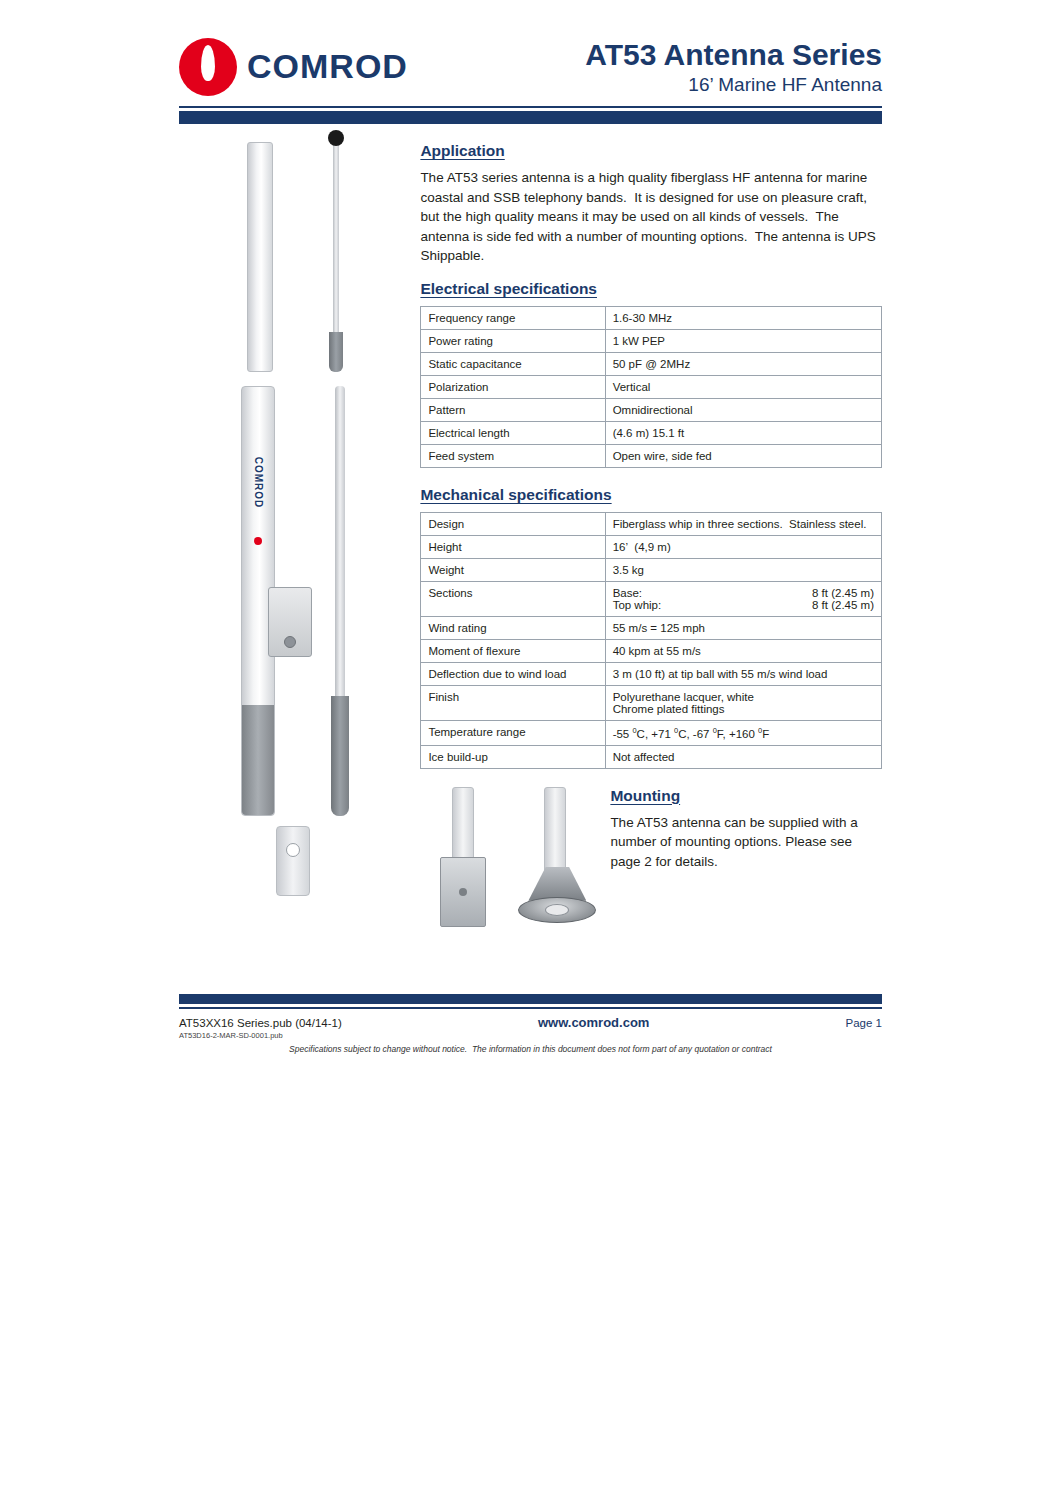COMROD
AT53 Antenna Series
16’ Marine HF Antenna
COMROD
Application
The AT53 series antenna is a high quality fiberglass HF antenna for marine coastal and SSB telephony bands. It is designed for use on pleasure craft, but the high quality means it may be used on all kinds of vessels. The antenna is side fed with a number of mounting options. The antenna is UPS Shippable.
Electrical specifications
| Frequency range | 1.6-30 MHz |
| Power rating | 1 kW PEP |
| Static capacitance | 50 pF @ 2MHz |
| Polarization | Vertical |
| Pattern | Omnidirectional |
| Electrical length | (4.6 m) 15.1 ft |
| Feed system | Open wire, side fed |
Mechanical specifications
| Design | Fiberglass whip in three sections. Stainless steel. |
| Height | 16’ (4,9 m) |
| Weight | 3.5 kg |
| Sections | Base: 8 ft (2.45 m) Top whip: 8 ft (2.45 m) |
| Wind rating | 55 m/s = 125 mph |
| Moment of flexure | 40 kpm at 55 m/s |
| Deflection due to wind load | 3 m (10 ft) at tip ball with 55 m/s wind load |
| Finish | Polyurethane lacquer, white Chrome plated fittings |
| Temperature range | -55 0 C, +71 0 C, -67 0 F, +160 0 F |
| Ice build-up | Not affected |
Mounting
The AT53 antenna can be supplied with a number of mounting options. Please see page 2 for details.
AT53XX16 Series.pub (04/14-1)
AT53D16-2-MAR-SD-0001.pub
www.comrod.com
Page 1
Specifications subject to change without notice. The information in this document does not form part of any quotation or contract